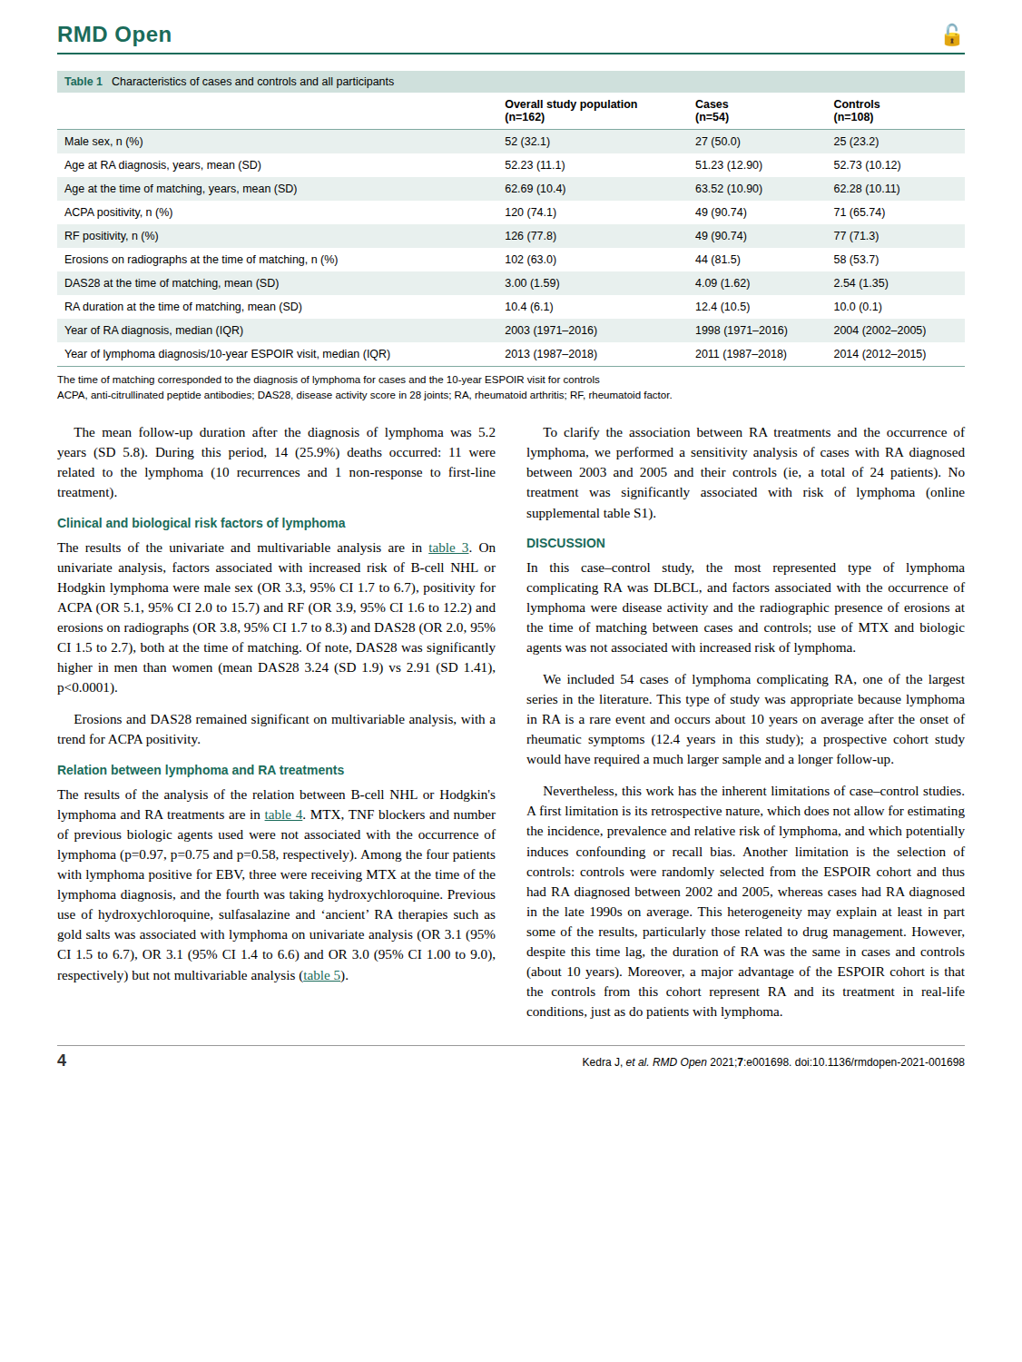RMD Open
🔓
Table 1 Characteristics of cases and controls and all participants
| | Overall study population (n=162) | Cases (n=54) | Controls (n=108) |
| --- | --- | --- | --- |
| Male sex, n (%) | 52 (32.1) | 27 (50.0) | 25 (23.2) |
| Age at RA diagnosis, years, mean (SD) | 52.23 (11.1) | 51.23 (12.90) | 52.73 (10.12) |
| Age at the time of matching, years, mean (SD) | 62.69 (10.4) | 63.52 (10.90) | 62.28 (10.11) |
| ACPA positivity, n (%) | 120 (74.1) | 49 (90.74) | 71 (65.74) |
| RF positivity, n (%) | 126 (77.8) | 49 (90.74) | 77 (71.3) |
| Erosions on radiographs at the time of matching, n (%) | 102 (63.0) | 44 (81.5) | 58 (53.7) |
| DAS28 at the time of matching, mean (SD) | 3.00 (1.59) | 4.09 (1.62) | 2.54 (1.35) |
| RA duration at the time of matching, mean (SD) | 10.4 (6.1) | 12.4 (10.5) | 10.0 (0.1) |
| Year of RA diagnosis, median (IQR) | 2003 (1971–2016) | 1998 (1971–2016) | 2004 (2002–2005) |
| Year of lymphoma diagnosis/10-year ESPOIR visit, median (IQR) | 2013 (1987–2018) | 2011 (1987–2018) | 2014 (2012–2015) |
The time of matching corresponded to the diagnosis of lymphoma for cases and the 10-year ESPOIR visit for controls
ACPA, anti-citrullinated peptide antibodies; DAS28, disease activity score in 28 joints; RA, rheumatoid arthritis; RF, rheumatoid factor.
The mean follow-up duration after the diagnosis of lymphoma was 5.2 years (SD 5.8). During this period, 14 (25.9%) deaths occurred: 11 were related to the lymphoma (10 recurrences and 1 non-response to first-line treatment).
Clinical and biological risk factors of lymphoma
The results of the univariate and multivariable analysis are in table 3. On univariate analysis, factors associated with increased risk of B-cell NHL or Hodgkin lymphoma were male sex (OR 3.3, 95% CI 1.7 to 6.7), positivity for ACPA (OR 5.1, 95% CI 2.0 to 15.7) and RF (OR 3.9, 95% CI 1.6 to 12.2) and erosions on radiographs (OR 3.8, 95% CI 1.7 to 8.3) and DAS28 (OR 2.0, 95% CI 1.5 to 2.7), both at the time of matching. Of note, DAS28 was significantly higher in men than women (mean DAS28 3.24 (SD 1.9) vs 2.91 (SD 1.41), p<0.0001).
Erosions and DAS28 remained significant on multivariable analysis, with a trend for ACPA positivity.
Relation between lymphoma and RA treatments
The results of the analysis of the relation between B-cell NHL or Hodgkin's lymphoma and RA treatments are in table 4. MTX, TNF blockers and number of previous biologic agents used were not associated with the occurrence of lymphoma (p=0.97, p=0.75 and p=0.58, respectively). Among the four patients with lymphoma positive for EBV, three were receiving MTX at the time of the lymphoma diagnosis, and the fourth was taking hydroxychloroquine. Previous use of hydroxychloroquine, sulfasalazine and ‘ancient’ RA therapies such as gold salts was associated with lymphoma on univariate analysis (OR 3.1 (95% CI 1.5 to 6.7), OR 3.1 (95% CI 1.4 to 6.6) and OR 3.0 (95% CI 1.00 to 9.0), respectively) but not multivariable analysis (table 5).
To clarify the association between RA treatments and the occurrence of lymphoma, we performed a sensitivity analysis of cases with RA diagnosed between 2003 and 2005 and their controls (ie, a total of 24 patients). No treatment was significantly associated with risk of lymphoma (online supplemental table S1).
DISCUSSION
In this case–control study, the most represented type of lymphoma complicating RA was DLBCL, and factors associated with the occurrence of lymphoma were disease activity and the radiographic presence of erosions at the time of matching between cases and controls; use of MTX and biologic agents was not associated with increased risk of lymphoma.
We included 54 cases of lymphoma complicating RA, one of the largest series in the literature. This type of study was appropriate because lymphoma in RA is a rare event and occurs about 10 years on average after the onset of rheumatic symptoms (12.4 years in this study); a prospective cohort study would have required a much larger sample and a longer follow-up.
Nevertheless, this work has the inherent limitations of case–control studies. A first limitation is its retrospective nature, which does not allow for estimating the incidence, prevalence and relative risk of lymphoma, and which potentially induces confounding or recall bias. Another limitation is the selection of controls: controls were randomly selected from the ESPOIR cohort and thus had RA diagnosed between 2002 and 2005, whereas cases had RA diagnosed in the late 1990s on average. This heterogeneity may explain at least in part some of the results, particularly those related to drug management. However, despite this time lag, the duration of RA was the same in cases and controls (about 10 years). Moreover, a major advantage of the ESPOIR cohort is that the controls from this cohort represent RA and its treatment in real-life conditions, just as do patients with lymphoma.
4
Kedra J, et al. RMD Open 2021;7:e001698. doi:10.1136/rmdopen-2021-001698